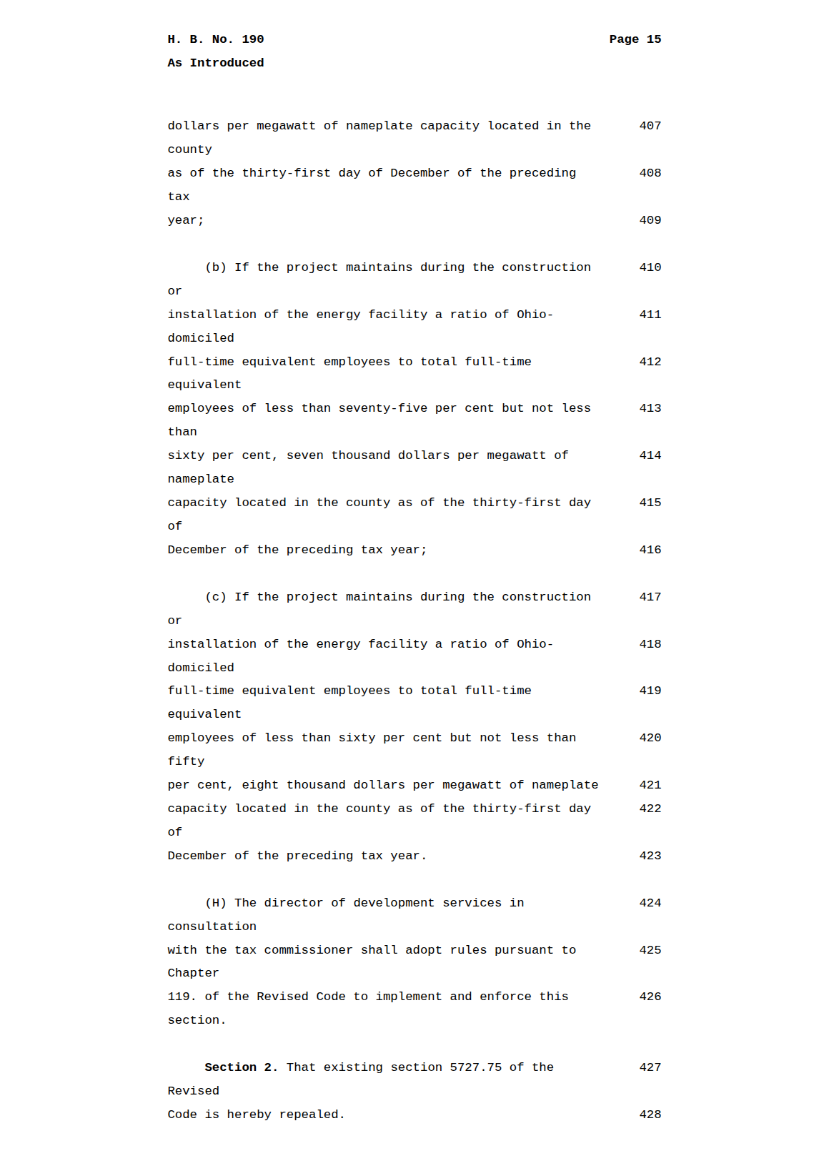H. B. No. 190
As Introduced
Page 15
dollars per megawatt of nameplate capacity located in the county 407
as of the thirty-first day of December of the preceding tax 408
year; 409
(b) If the project maintains during the construction or 410
installation of the energy facility a ratio of Ohio-domiciled 411
full-time equivalent employees to total full-time equivalent 412
employees of less than seventy-five per cent but not less than 413
sixty per cent, seven thousand dollars per megawatt of nameplate 414
capacity located in the county as of the thirty-first day of 415
December of the preceding tax year; 416
(c) If the project maintains during the construction or 417
installation of the energy facility a ratio of Ohio-domiciled 418
full-time equivalent employees to total full-time equivalent 419
employees of less than sixty per cent but not less than fifty 420
per cent, eight thousand dollars per megawatt of nameplate 421
capacity located in the county as of the thirty-first day of 422
December of the preceding tax year. 423
(H) The director of development services in consultation 424
with the tax commissioner shall adopt rules pursuant to Chapter 425
119. of the Revised Code to implement and enforce this section. 426
Section 2. That existing section 5727.75 of the Revised 427
Code is hereby repealed. 428